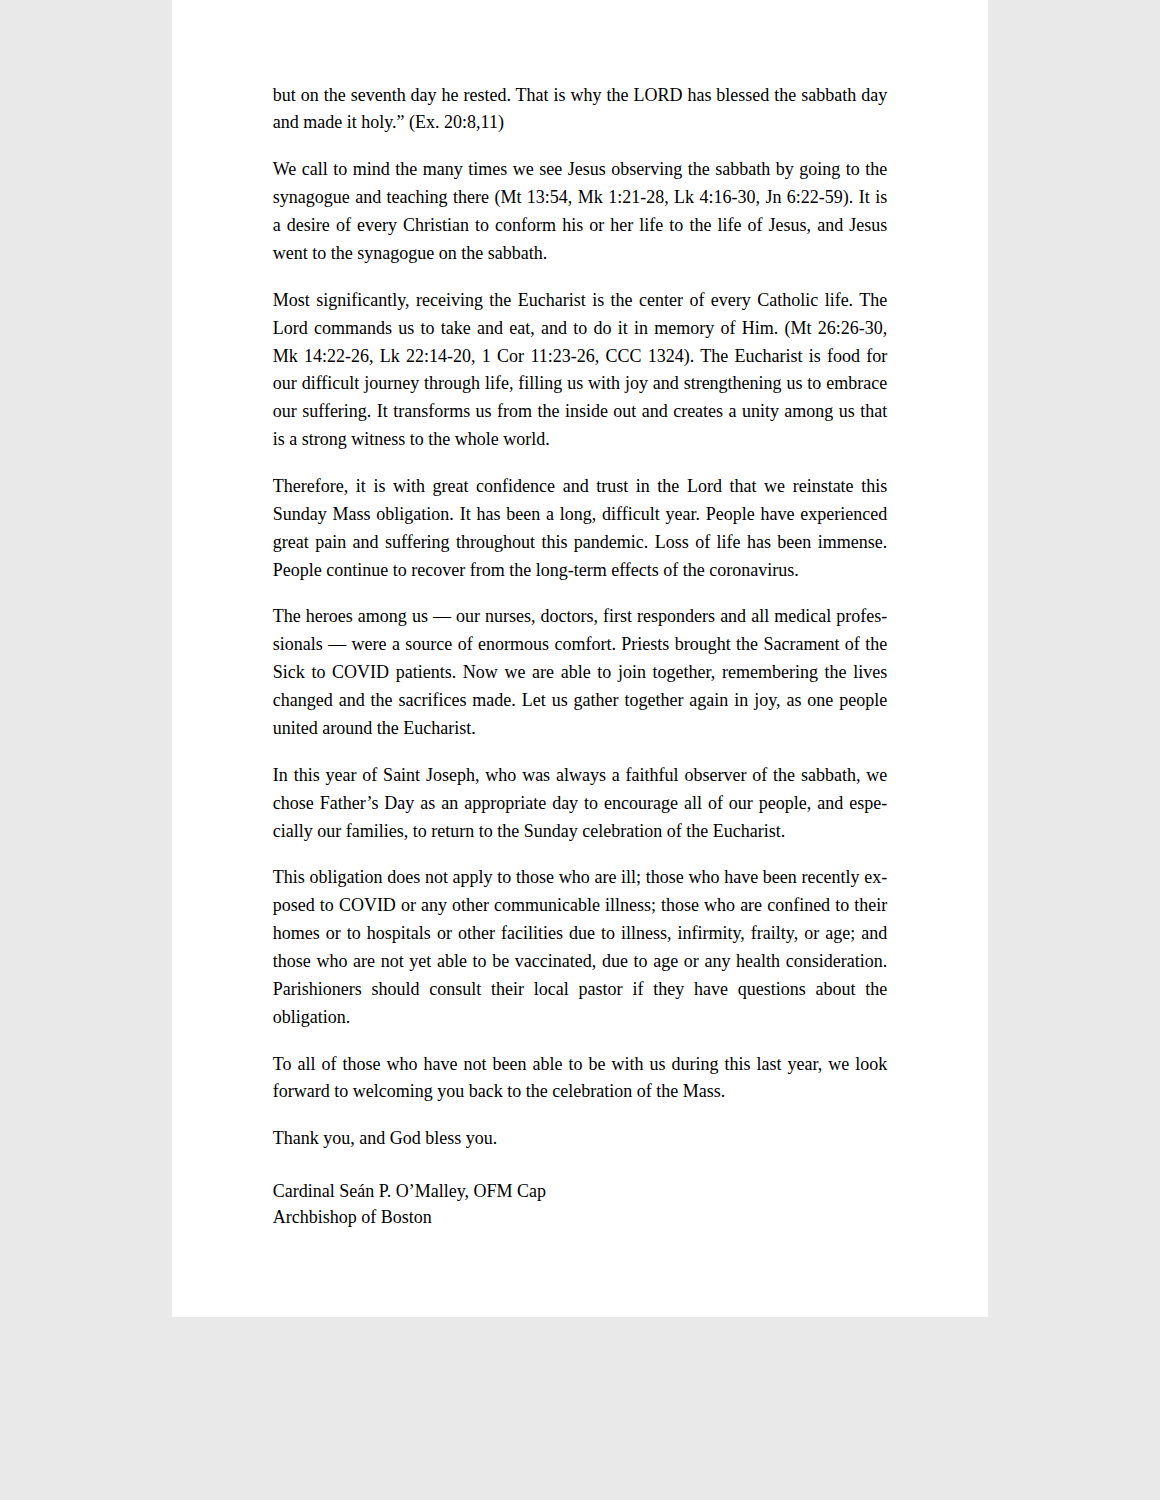but on the seventh day he rested. That is why the LORD has blessed the sabbath day and made it holy.” (Ex. 20:8,11)
We call to mind the many times we see Jesus observing the sabbath by going to the synagogue and teaching there (Mt 13:54, Mk 1:21-28, Lk 4:16-30, Jn 6:22-59). It is a desire of every Christian to conform his or her life to the life of Jesus, and Jesus went to the synagogue on the sabbath.
Most significantly, receiving the Eucharist is the center of every Catholic life. The Lord commands us to take and eat, and to do it in memory of Him. (Mt 26:26-30, Mk 14:22-26, Lk 22:14-20, 1 Cor 11:23-26, CCC 1324). The Eucharist is food for our difficult journey through life, filling us with joy and strengthening us to embrace our suffering. It transforms us from the inside out and creates a unity among us that is a strong witness to the whole world.
Therefore, it is with great confidence and trust in the Lord that we reinstate this Sunday Mass obligation. It has been a long, difficult year. People have experienced great pain and suffering throughout this pandemic. Loss of life has been immense. People continue to recover from the long-term effects of the coronavirus.
The heroes among us — our nurses, doctors, first responders and all medical professionals — were a source of enormous comfort. Priests brought the Sacrament of the Sick to COVID patients. Now we are able to join together, remembering the lives changed and the sacrifices made. Let us gather together again in joy, as one people united around the Eucharist.
In this year of Saint Joseph, who was always a faithful observer of the sabbath, we chose Father’s Day as an appropriate day to encourage all of our people, and especially our families, to return to the Sunday celebration of the Eucharist.
This obligation does not apply to those who are ill; those who have been recently exposed to COVID or any other communicable illness; those who are confined to their homes or to hospitals or other facilities due to illness, infirmity, frailty, or age; and those who are not yet able to be vaccinated, due to age or any health consideration. Parishioners should consult their local pastor if they have questions about the obligation.
To all of those who have not been able to be with us during this last year, we look forward to welcoming you back to the celebration of the Mass.
Thank you, and God bless you.
Cardinal Seán P. O’Malley, OFM Cap Archbishop of Boston